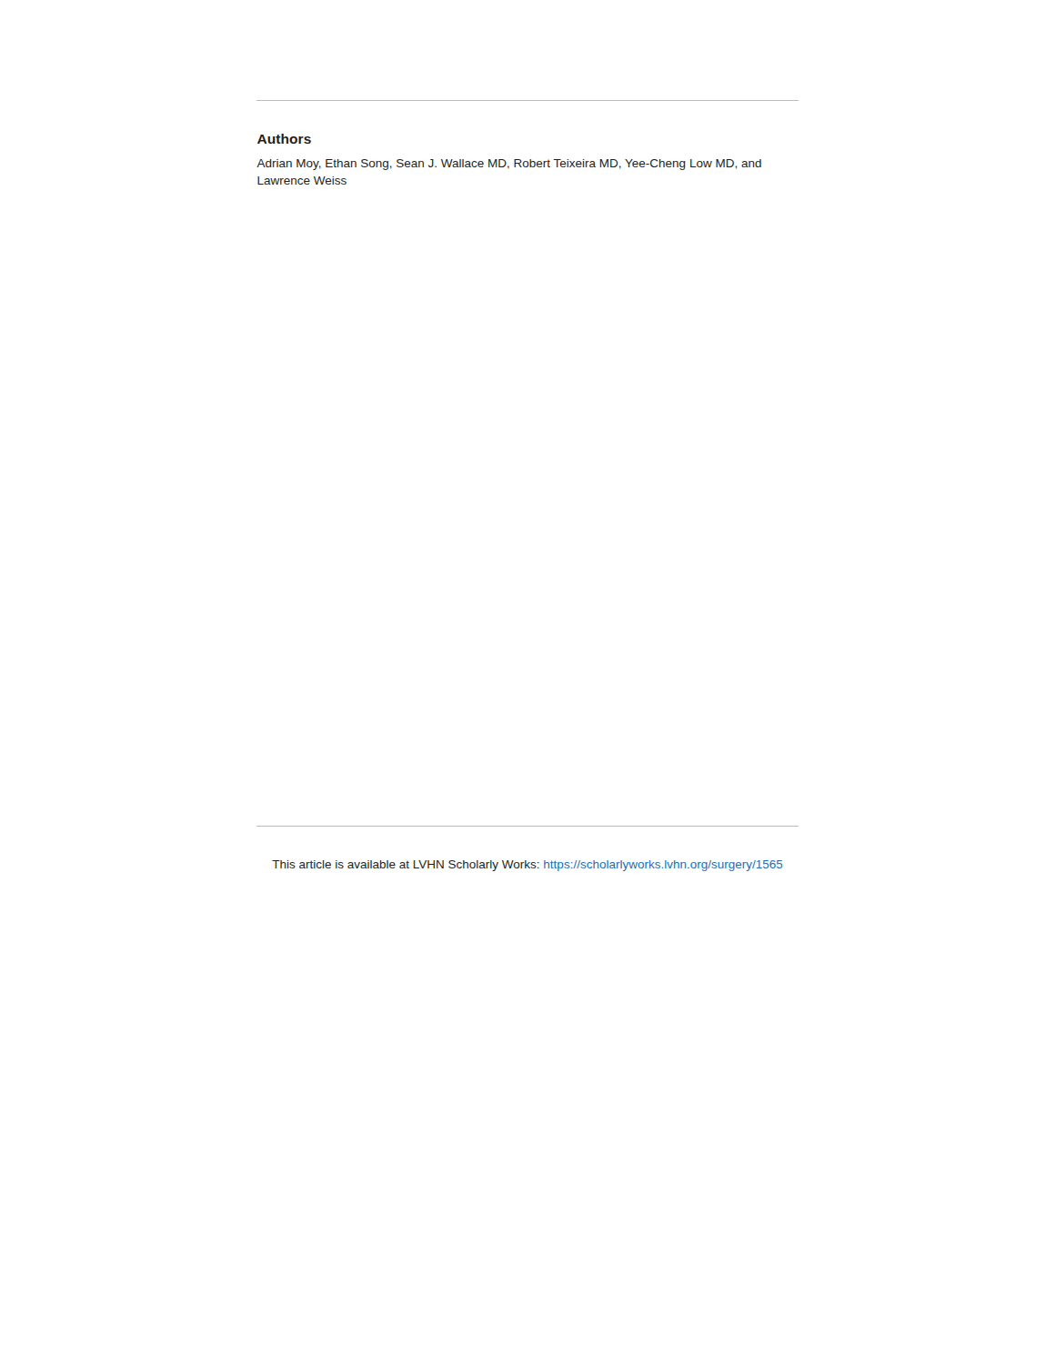Authors
Adrian Moy, Ethan Song, Sean J. Wallace MD, Robert Teixeira MD, Yee-Cheng Low MD, and Lawrence Weiss
This article is available at LVHN Scholarly Works: https://scholarlyworks.lvhn.org/surgery/1565